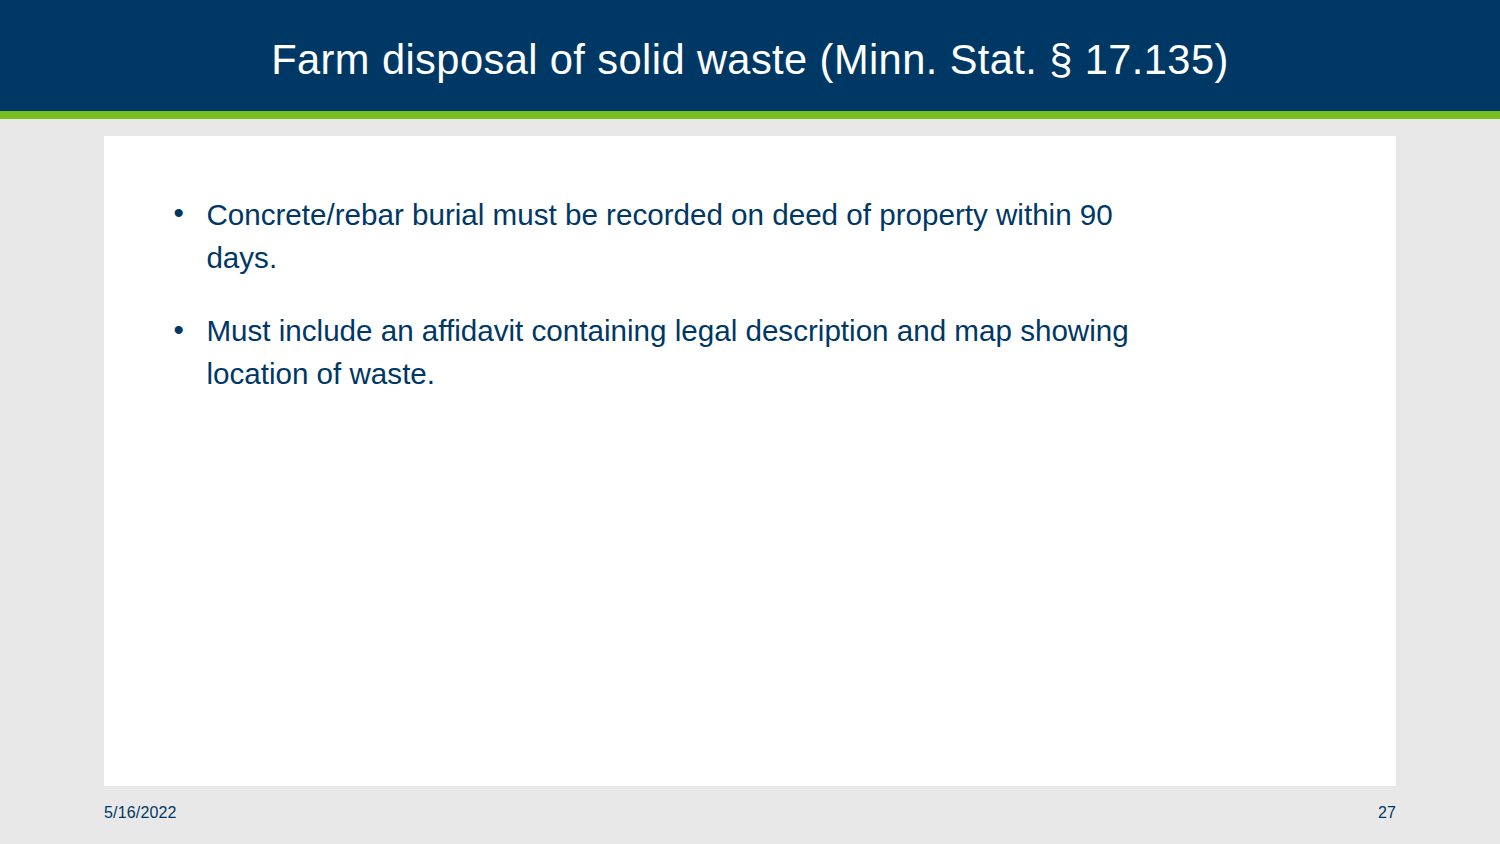Farm disposal of solid waste (Minn. Stat. § 17.135)
Concrete/rebar burial must be recorded on deed of property within 90 days.
Must include an affidavit containing legal description and map showing location of waste.
5/16/2022 27